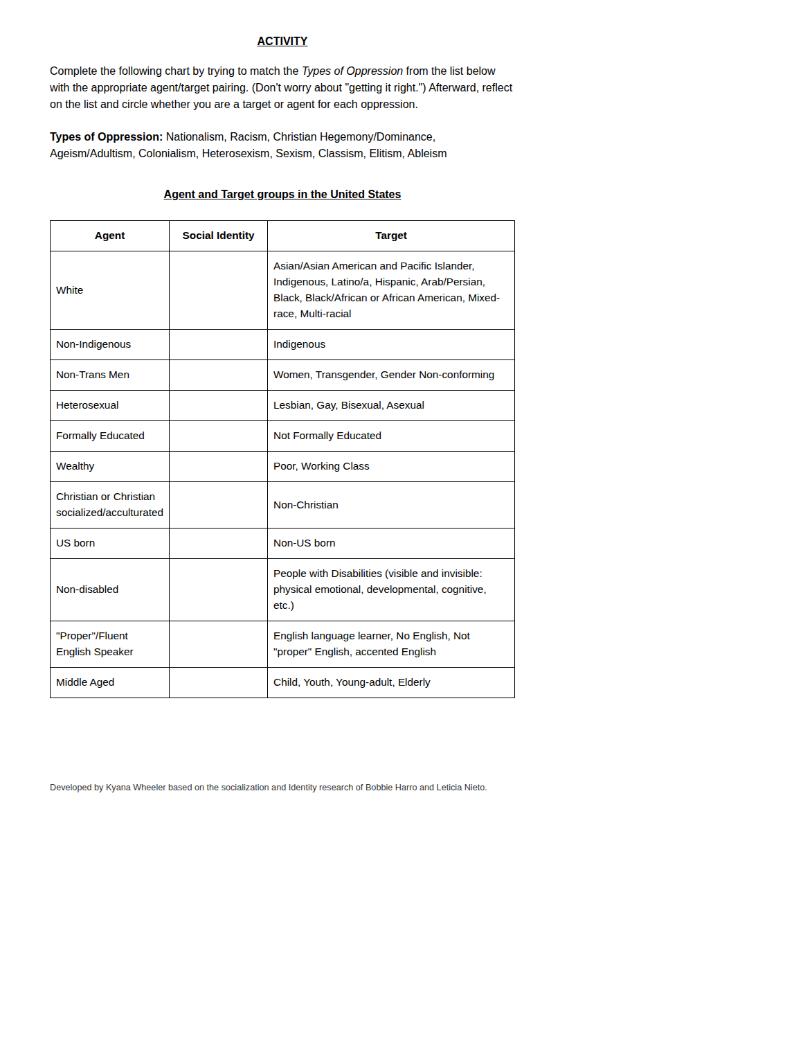ACTIVITY
Complete the following chart by trying to match the Types of Oppression from the list below with the appropriate agent/target pairing. (Don't worry about "getting it right.") Afterward, reflect on the list and circle whether you are a target or agent for each oppression.
Types of Oppression: Nationalism, Racism, Christian Hegemony/Dominance, Ageism/Adultism, Colonialism, Heterosexism, Sexism, Classism, Elitism, Ableism
Agent and Target groups in the United States
| Agent | Social Identity | Target |
| --- | --- | --- |
| White | | Asian/Asian American and Pacific Islander, Indigenous, Latino/a, Hispanic, Arab/Persian, Black, Black/African or African American, Mixed-race, Multi-racial |
| Non-Indigenous | | Indigenous |
| Non-Trans Men | | Women, Transgender, Gender Non-conforming |
| Heterosexual | | Lesbian, Gay, Bisexual, Asexual |
| Formally Educated | | Not Formally Educated |
| Wealthy | | Poor, Working Class |
| Christian or Christian socialized/acculturated | | Non-Christian |
| US born | | Non-US born |
| Non-disabled | | People with Disabilities (visible and invisible: physical emotional, developmental, cognitive, etc.) |
| "Proper"/Fluent English Speaker | | English language learner, No English, Not "proper" English, accented English |
| Middle Aged | | Child, Youth, Young-adult, Elderly |
Developed by Kyana Wheeler based on the socialization and Identity research of Bobbie Harro and Leticia Nieto.